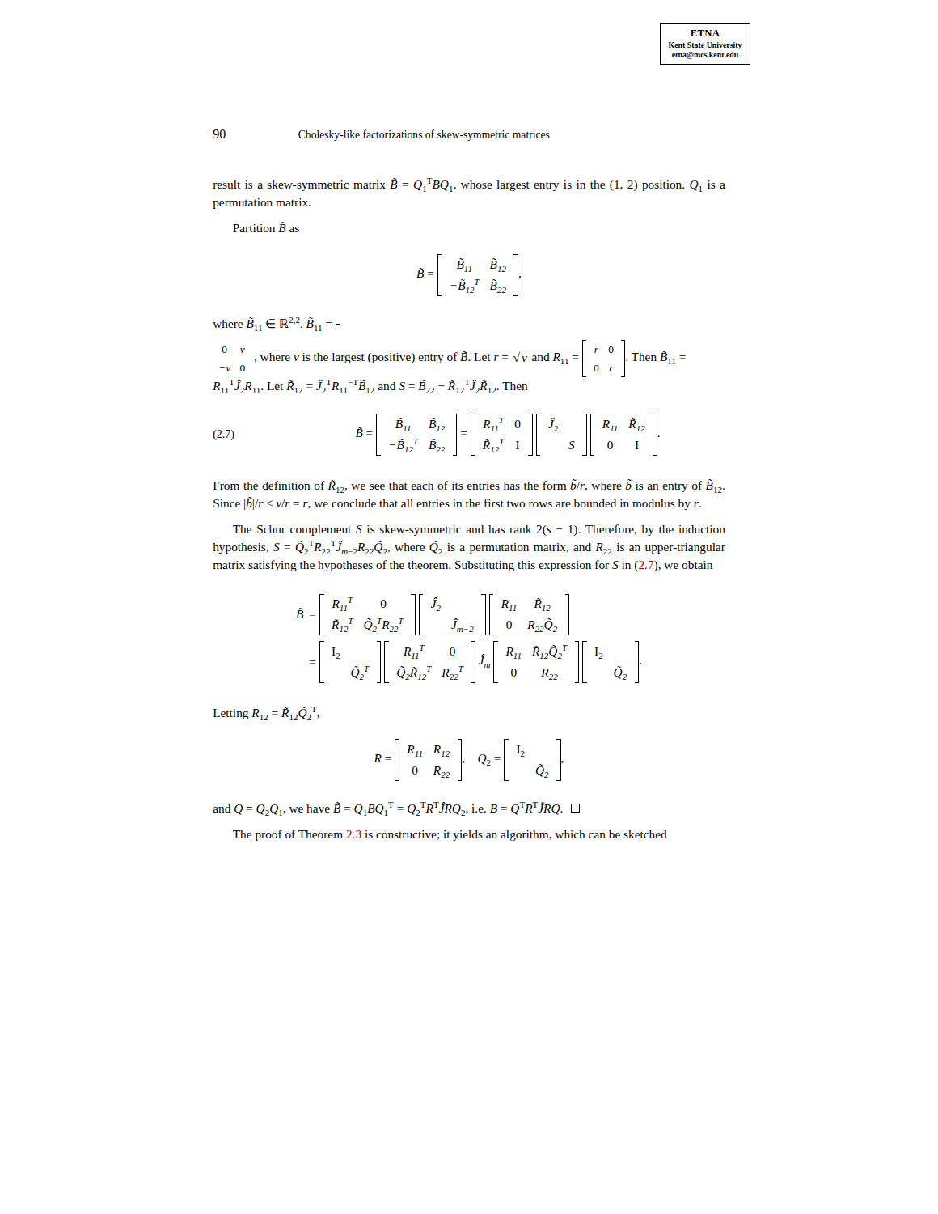ETNA
Kent State University
etna@mcs.kent.edu
90
Cholesky-like factorizations of skew-symmetric matrices
result is a skew-symmetric matrix B̃ = Q1TBQ1, whose largest entry is in the (1, 2) position. Q1 is a permutation matrix.
Partition B̃ as
B̃ =
| B̃ 11 | B̃ 12 |
| −B̃ 12 T | B̃ 22 |
,
where B̃11 ∈ ℝ2,2. B̃11 =
| 0 | v |
| −v | 0 |
, where v is the largest (positive) entry of B̃. Let r = √v and R11 =
| r | 0 |
| 0 | r |
. Then B̃11 = R11TĴ2R11. Let R̃12 = Ĵ2TR11−TB̃12 and S = B̃22 − R̃12TĴ2R̃12. Then
(2.7)
B̃ =
| B̃ 11 | B̃ 12 |
| −B̃ 12 T | B̃ 22 |
=
| R 11 T | 0 |
| R̃ 12 T | I |
| Ĵ 2 | |
| | S |
| R 11 | R̃ 12 |
| 0 | I |
.
From the definition of R̃12, we see that each of its entries has the form b̃/r, where b̃ is an entry of B̃12. Since |b̃|/r ≤ v/r = r, we conclude that all entries in the first two rows are bounded in modulus by r.
The Schur complement S is skew-symmetric and has rank 2(s − 1). Therefore, by the induction hypothesis, S = Q̃2TR22TĴm−2R22Q̃2, where Q̃2 is a permutation matrix, and R22 is an upper-triangular matrix satisfying the hypotheses of the theorem. Substituting this expression for S in (2.7), we obtain
| B̃ | = | / R 11 T / 0 / / R̃ 12 T / Q̃ 2 T R 22 T / / Ĵ 2 / / / / Ĵ m−2 / / R 11 / R̃ 12 / / 0 / R 22 Q̃ 2 / |
| | = | / I 2 / / / / Q̃ 2 T / / R 11 T / 0 / / Q̃ 2 R̃ 12 T / R 22 T / Ĵ m / R 11 / R̃ 12 Q̃ 2 T / / 0 / R 22 / / I 2 / / / / Q̃ 2 / . |
Letting R12 = R̃12Q̃2T,
R =
| R 11 | R 12 |
| 0 | R 22 |
, Q2 =
| I 2 | |
| | Q̃ 2 |
,
and Q = Q2Q1, we have B̃ = Q1BQ1T = Q2TRTĴRQ2, i.e. B = QTRTĴRQ.
The proof of Theorem 2.3 is constructive; it yields an algorithm, which can be sketched